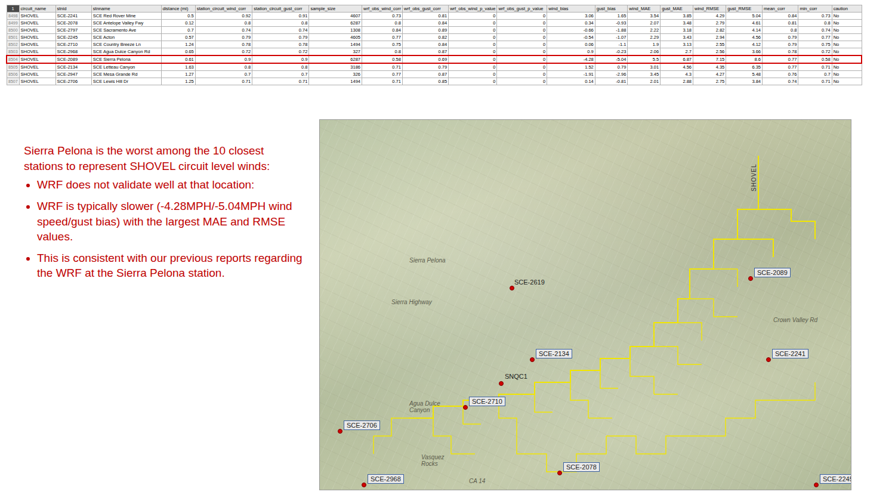| 1 | circuit_name | stnid | stnname | distance (mi) | station_circuit_wind_corr | station_circuit_gust_corr | sample_size | wrf_obs_wind_corr | wrf_obs_gust_corr | wrf_obs_wind_p_value | wrf_obs_gust_p_value | wind_bias | gust_bias | wind_MAE | gust_MAE | wind_RMSE | gust_RMSE | mean_corr | min_corr | caution |
| --- | --- | --- | --- | --- | --- | --- | --- | --- | --- | --- | --- | --- | --- | --- | --- | --- | --- | --- | --- | --- |
| 8498 | SHOVEL | SCE-2241 | SCE Red Rover Mine | 0.5 | 0.92 | 0.91 | 4607 | 0.73 | 0.81 | 0 | 0 | 3.06 | 1.65 | 3.54 | 3.85 | 4.29 | 5.04 | 0.84 | 0.73 | No |
| 8499 | SHOVEL | SCE-2078 | SCE Antelope Valley Fwy | 0.12 | 0.8 | 0.8 | 6287 | 0.8 | 0.84 | 0 | 0 | 0.34 | -0.93 | 2.07 | 3.48 | 2.79 | 4.61 | 0.81 | 0.8 | No |
| 8500 | SHOVEL | SCE-2797 | SCE Sacramento Ave | 0.7 | 0.74 | 0.74 | 1308 | 0.84 | 0.89 | 0 | 0 | -0.66 | -1.88 | 2.22 | 3.18 | 2.82 | 4.14 | 0.8 | 0.74 | No |
| 8501 | SHOVEL | SCE-2245 | SCE Acton | 0.57 | 0.79 | 0.79 | 4605 | 0.77 | 0.82 | 0 | 0 | -0.54 | -1.07 | 2.29 | 3.43 | 2.94 | 4.56 | 0.79 | 0.77 | No |
| 8502 | SHOVEL | SCE-2710 | SCE Country Breeze Ln | 1.24 | 0.78 | 0.78 | 1494 | 0.75 | 0.84 | 0 | 0 | 0.06 | -1.1 | 1.9 | 3.13 | 2.55 | 4.12 | 0.79 | 0.75 | No |
| 8503 | SHOVEL | SCE-2968 | SCE Agua Dulce Canyon Rd | 0.65 | 0.72 | 0.72 | 327 | 0.8 | 0.87 | 0 | 0 | 0.9 | -0.23 | 2.06 | 2.7 | 2.56 | 3.66 | 0.78 | 0.72 | No |
| 8504 | SHOVEL | SCE-2089 | SCE Sierra Pelona | 0.61 | 0.9 | 0.9 | 6287 | 0.58 | 0.69 | 0 | 0 | -4.28 | -5.04 | 5.5 | 6.87 | 7.15 | 8.6 | 0.77 | 0.58 | No |
| 8505 | SHOVEL | SCE-2134 | SCE Letteau Canyon | 1.63 | 0.8 | 0.8 | 3186 | 0.71 | 0.79 | 0 | 0 | 1.52 | 0.79 | 3.01 | 4.56 | 4.35 | 6.35 | 0.77 | 0.71 | No |
| 8506 | SHOVEL | SCE-2947 | SCE Mesa Grande Rd | 1.27 | 0.7 | 0.7 | 326 | 0.77 | 0.87 | 0 | 0 | -1.91 | -2.96 | 3.45 | 4.3 | 4.27 | 5.48 | 0.76 | 0.7 | No |
| 8507 | SHOVEL | SCE-2706 | SCE Lewis Hill Dr | 1.25 | 0.71 | 0.71 | 1494 | 0.71 | 0.85 | 0 | 0 | 0.14 | -0.81 | 2.01 | 2.88 | 2.75 | 3.84 | 0.74 | 0.71 | No |
Sierra Pelona is the worst among the 10 closest stations to represent SHOVEL circuit level winds:
WRF does not validate well at that location:
WRF is typically slower (-4.28MPH/-5.04MPH wind speed/gust bias) with the largest MAE and RMSE values.
This is consistent with our previous reports regarding the WRF at the Sierra Pelona station.
SHOVEL
Sierra Pelona
Sierra Highway
Agua Dulce
Canyon
Vasquez
Rocks
CA 14
Crown Valley Rd
SCE-2619
SCE-2089
SCE-2134
SNQC1
SCE-2710
SCE-2706
SCE-2968
SCE-2078
SCE-2241
SCE-2245
SCE-2797
SCE-2947